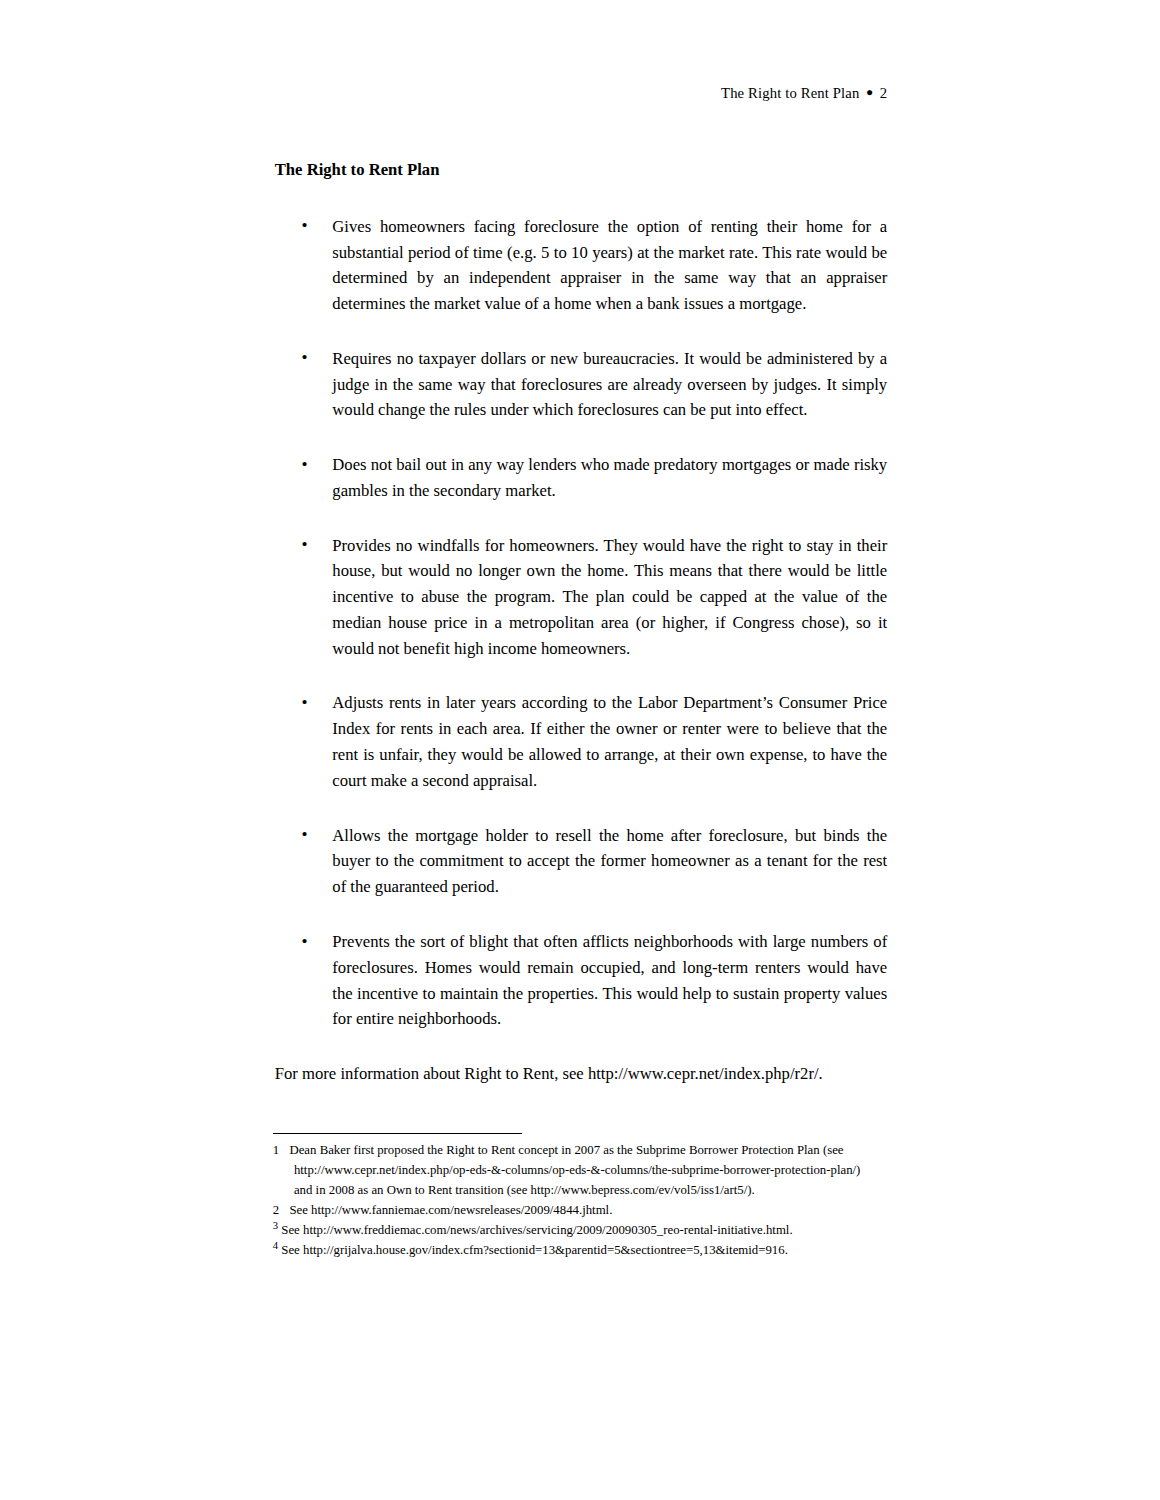The Right to Rent Plan ● 2
The Right to Rent Plan
Gives homeowners facing foreclosure the option of renting their home for a substantial period of time (e.g. 5 to 10 years) at the market rate. This rate would be determined by an independent appraiser in the same way that an appraiser determines the market value of a home when a bank issues a mortgage.
Requires no taxpayer dollars or new bureaucracies. It would be administered by a judge in the same way that foreclosures are already overseen by judges. It simply would change the rules under which foreclosures can be put into effect.
Does not bail out in any way lenders who made predatory mortgages or made risky gambles in the secondary market.
Provides no windfalls for homeowners. They would have the right to stay in their house, but would no longer own the home. This means that there would be little incentive to abuse the program. The plan could be capped at the value of the median house price in a metropolitan area (or higher, if Congress chose), so it would not benefit high income homeowners.
Adjusts rents in later years according to the Labor Department’s Consumer Price Index for rents in each area. If either the owner or renter were to believe that the rent is unfair, they would be allowed to arrange, at their own expense, to have the court make a second appraisal.
Allows the mortgage holder to resell the home after foreclosure, but binds the buyer to the commitment to accept the former homeowner as a tenant for the rest of the guaranteed period.
Prevents the sort of blight that often afflicts neighborhoods with large numbers of foreclosures. Homes would remain occupied, and long-term renters would have the incentive to maintain the properties. This would help to sustain property values for entire neighborhoods.
For more information about Right to Rent, see http://www.cepr.net/index.php/r2r/.
1 Dean Baker first proposed the Right to Rent concept in 2007 as the Subprime Borrower Protection Plan (see
http://www.cepr.net/index.php/op-eds-&-columns/op-eds-&-columns/the-subprime-borrower-protection-plan/)
and in 2008 as an Own to Rent transition (see http://www.bepress.com/ev/vol5/iss1/art5/).
2 See http://www.fanniemae.com/newsreleases/2009/4844.jhtml.
3 See http://www.freddiemac.com/news/archives/servicing/2009/20090305_reo-rental-initiative.html.
4 See http://grijalva.house.gov/index.cfm?sectionid=13&parentid=5&sectiontree=5,13&itemid=916.